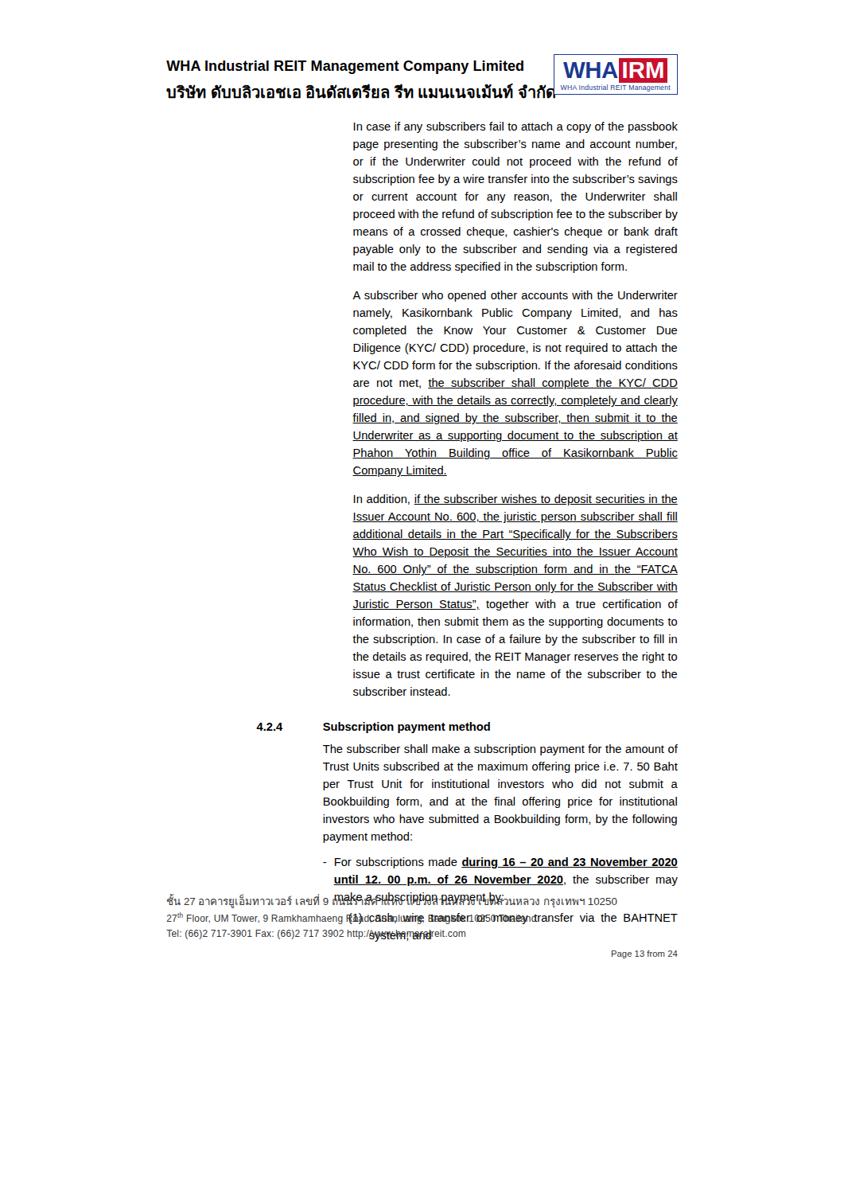WHA IRM
WHA Industrial REIT Management
WHA Industrial REIT Management Company Limited
บริษัท ดับบลิวเอชเอ อินดัสเตรียล รีท แมนเนจเม้นท์ จำกัด
In case if any subscribers fail to attach a copy of the passbook page presenting the subscriber’s name and account number, or if the Underwriter could not proceed with the refund of subscription fee by a wire transfer into the subscriber’s savings or current account for any reason, the Underwriter shall proceed with the refund of subscription fee to the subscriber by means of a crossed cheque, cashier's cheque or bank draft payable only to the subscriber and sending via a registered mail to the address specified in the subscription form.
A subscriber who opened other accounts with the Underwriter namely, Kasikornbank Public Company Limited, and has completed the Know Your Customer & Customer Due Diligence (KYC/ CDD) procedure, is not required to attach the KYC/ CDD form for the subscription. If the aforesaid conditions are not met, the subscriber shall complete the KYC/ CDD procedure, with the details as correctly, completely and clearly filled in, and signed by the subscriber, then submit it to the Underwriter as a supporting document to the subscription at Phahon Yothin Building office of Kasikornbank Public Company Limited.
In addition, if the subscriber wishes to deposit securities in the Issuer Account No. 600, the juristic person subscriber shall fill additional details in the Part “Specifically for the Subscribers Who Wish to Deposit the Securities into the Issuer Account No. 600 Only” of the subscription form and in the “FATCA Status Checklist of Juristic Person only for the Subscriber with Juristic Person Status”, together with a true certification of information, then submit them as the supporting documents to the subscription. In case of a failure by the subscriber to fill in the details as required, the REIT Manager reserves the right to issue a trust certificate in the name of the subscriber to the subscriber instead.
4.2.4 Subscription payment method
The subscriber shall make a subscription payment for the amount of Trust Units subscribed at the maximum offering price i.e. 7. 50 Baht per Trust Unit for institutional investors who did not submit a Bookbuilding form, and at the final offering price for institutional investors who have submitted a Bookbuilding form, by the following payment method:
For subscriptions made during 16 – 20 and 23 November 2020 until 12. 00 p.m. of 26 November 2020, the subscriber may make a subscription payment by:
(1) cash, wire transfer or money transfer via the BAHTNET system; and
ชั้น 27 อาคารยูเอ็มทาวเวอร์ เลขที่ 9 ถนนรามคำแหง แขวงสวนหลวง เขตสวนหลวง กรุงเทพฯ 10250
27th Floor, UM Tower, 9 Ramkhamhaeng Road, Suanluang, Bangkok 10250 Thailand
Tel: (66)2 717-3901 Fax: (66)2 717 3902 http://www.hemarajreit.com
Page 13 from 24